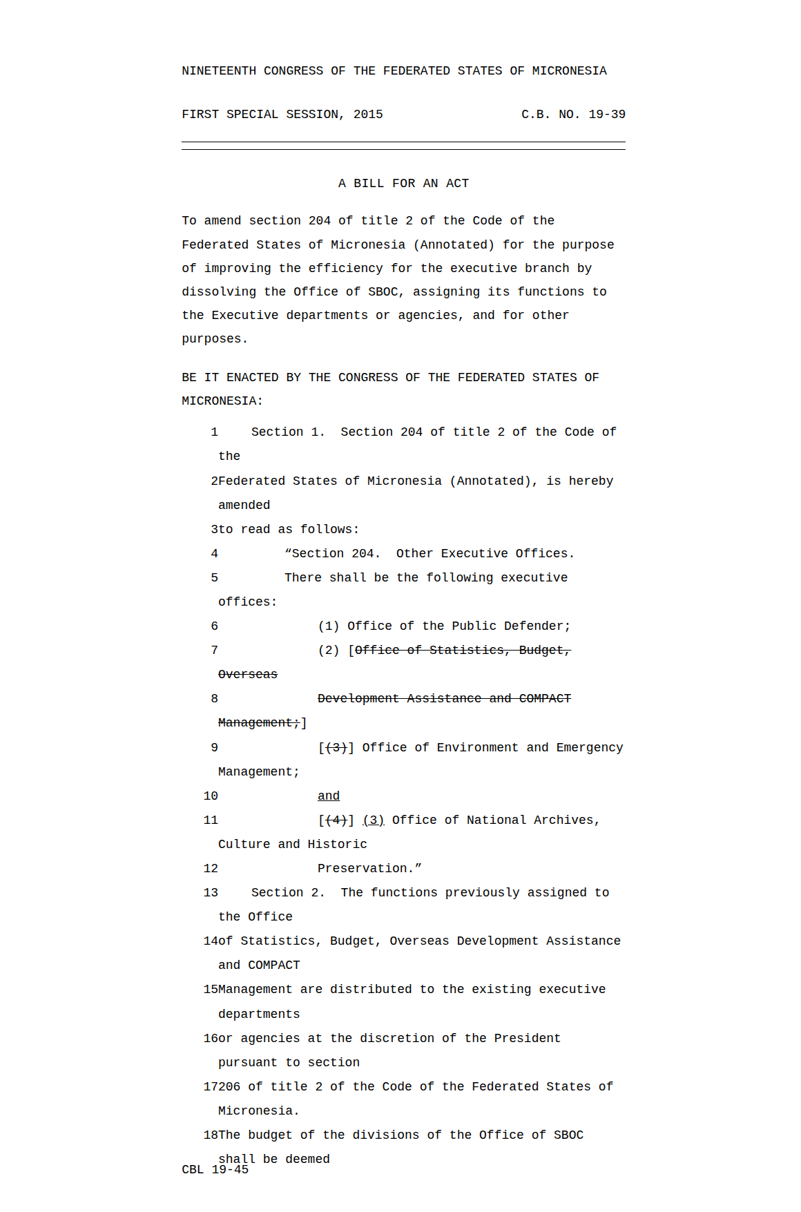NINETEENTH CONGRESS OF THE FEDERATED STATES OF MICRONESIA
FIRST SPECIAL SESSION, 2015 C.B. NO. 19-39
A BILL FOR AN ACT
To amend section 204 of title 2 of the Code of the Federated States of Micronesia (Annotated) for the purpose of improving the efficiency for the executive branch by dissolving the Office of SBOC, assigning its functions to the Executive departments or agencies, and for other purposes.
BE IT ENACTED BY THE CONGRESS OF THE FEDERATED STATES OF MICRONESIA:
| 1 | Section 1. Section 204 of title 2 of the Code of the |
| 2 | Federated States of Micronesia (Annotated), is hereby amended |
| 3 | to read as follows: |
| 4 | “Section 204. Other Executive Offices. |
| 5 | There shall be the following executive offices: |
| 6 | (1) Office of the Public Defender; |
| 7 | (2) [ Office of Statistics, Budget, Overseas |
| 8 | Development Assistance and COMPACT Management; ] |
| 9 | [ (3) ] Office of Environment and Emergency Management; |
| 10 | and |
| 11 | [ (4) ] (3) Office of National Archives, Culture and Historic |
| 12 | Preservation.” |
| 13 | Section 2. The functions previously assigned to the Office |
| 14 | of Statistics, Budget, Overseas Development Assistance and COMPACT |
| 15 | Management are distributed to the existing executive departments |
| 16 | or agencies at the discretion of the President pursuant to section |
| 17 | 206 of title 2 of the Code of the Federated States of Micronesia. |
| 18 | The budget of the divisions of the Office of SBOC shall be deemed |
CBL 19-45